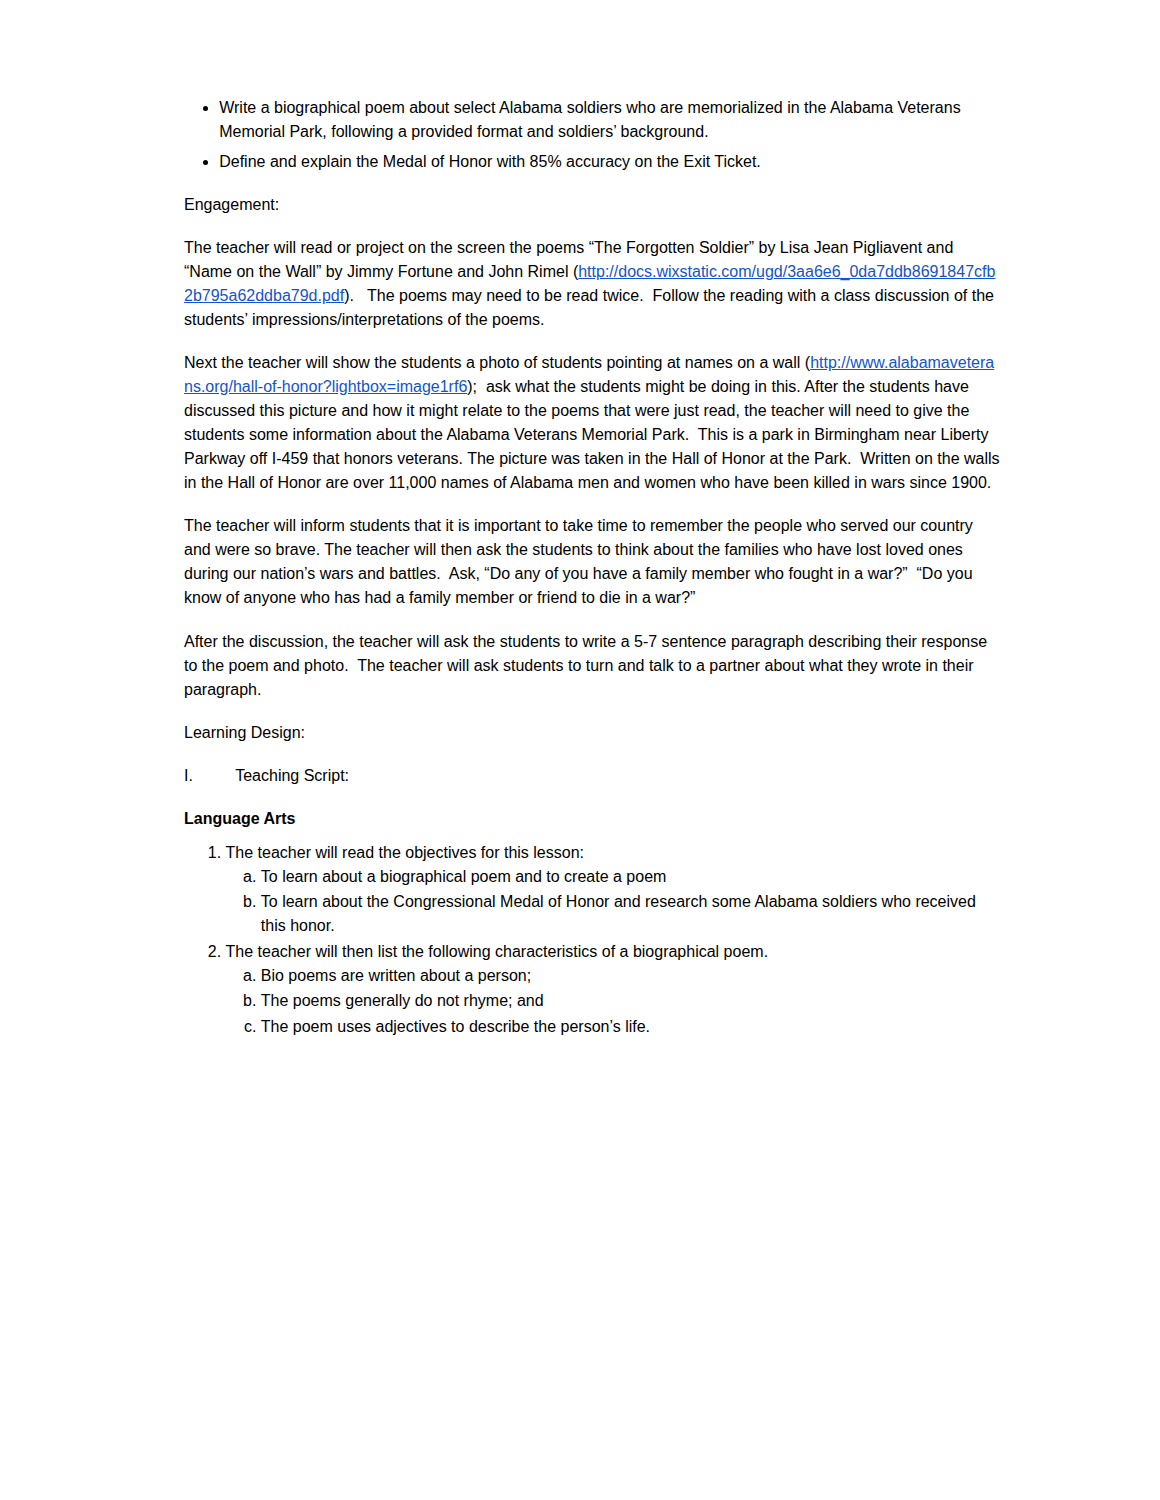Write a biographical poem about select Alabama soldiers who are memorialized in the Alabama Veterans Memorial Park, following a provided format and soldiers’ background.
Define and explain the Medal of Honor with 85% accuracy on the Exit Ticket.
Engagement:
The teacher will read or project on the screen the poems “The Forgotten Soldier” by Lisa Jean Pigliavent and “Name on the Wall” by Jimmy Fortune and John Rimel (http://docs.wixstatic.com/ugd/3aa6e6_0da7ddb8691847cfb2b795a62ddba79d.pdf). The poems may need to be read twice. Follow the reading with a class discussion of the students’ impressions/interpretations of the poems.
Next the teacher will show the students a photo of students pointing at names on a wall (http://www.alabamaveterans.org/hall-of-honor?lightbox=image1rf6); ask what the students might be doing in this. After the students have discussed this picture and how it might relate to the poems that were just read, the teacher will need to give the students some information about the Alabama Veterans Memorial Park. This is a park in Birmingham near Liberty Parkway off I-459 that honors veterans. The picture was taken in the Hall of Honor at the Park. Written on the walls in the Hall of Honor are over 11,000 names of Alabama men and women who have been killed in wars since 1900.
The teacher will inform students that it is important to take time to remember the people who served our country and were so brave. The teacher will then ask the students to think about the families who have lost loved ones during our nation’s wars and battles. Ask, “Do any of you have a family member who fought in a war?” “Do you know of anyone who has had a family member or friend to die in a war?”
After the discussion, the teacher will ask the students to write a 5-7 sentence paragraph describing their response to the poem and photo. The teacher will ask students to turn and talk to a partner about what they wrote in their paragraph.
Learning Design:
I. Teaching Script:
Language Arts
The teacher will read the objectives for this lesson:
To learn about a biographical poem and to create a poem
To learn about the Congressional Medal of Honor and research some Alabama soldiers who received this honor.
The teacher will then list the following characteristics of a biographical poem.
Bio poems are written about a person;
The poems generally do not rhyme; and
The poem uses adjectives to describe the person’s life.